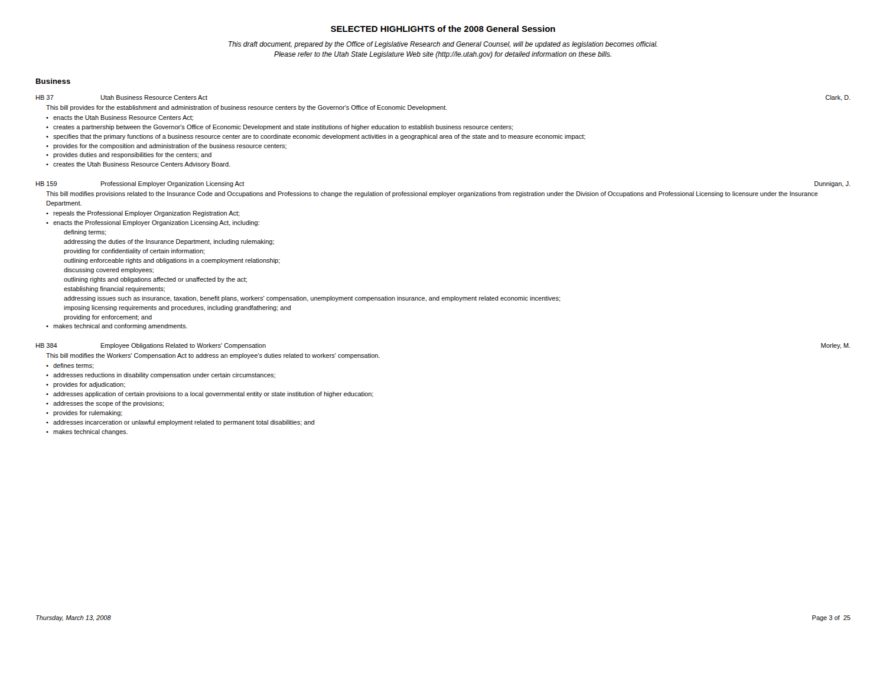SELECTED HIGHLIGHTS of the 2008 General Session
This draft document, prepared by the Office of Legislative Research and General Counsel, will be updated as legislation becomes official.
Please refer to the Utah State Legislature Web site (http://le.utah.gov) for detailed information on these bills.
Business
HB 37 Utah Business Resource Centers Act Clark, D.
This bill provides for the establishment and administration of business resource centers by the Governor's Office of Economic Development.
enacts the Utah Business Resource Centers Act;
creates a partnership between the Governor's Office of Economic Development and state institutions of higher education to establish business resource centers;
specifies that the primary functions of a business resource center are to coordinate economic development activities in a geographical area of the state and to measure economic impact;
provides for the composition and administration of the business resource centers;
provides duties and responsibilities for the centers; and
creates the Utah Business Resource Centers Advisory Board.
HB 159 Professional Employer Organization Licensing Act Dunnigan, J.
This bill modifies provisions related to the Insurance Code and Occupations and Professions to change the regulation of professional employer organizations from registration under the Division of Occupations and Professional Licensing to licensure under the Insurance Department.
repeals the Professional Employer Organization Registration Act;
enacts the Professional Employer Organization Licensing Act, including:
defining terms;
addressing the duties of the Insurance Department, including rulemaking;
providing for confidentiality of certain information;
outlining enforceable rights and obligations in a coemployment relationship;
discussing covered employees;
outlining rights and obligations affected or unaffected by the act;
establishing financial requirements;
addressing issues such as insurance, taxation, benefit plans, workers' compensation, unemployment compensation insurance, and employment related economic incentives;
imposing licensing requirements and procedures, including grandfathering; and
providing for enforcement; and
makes technical and conforming amendments.
HB 384 Employee Obligations Related to Workers' Compensation Morley, M.
This bill modifies the Workers' Compensation Act to address an employee's duties related to workers' compensation.
defines terms;
addresses reductions in disability compensation under certain circumstances;
provides for adjudication;
addresses application of certain provisions to a local governmental entity or state institution of higher education;
addresses the scope of the provisions;
provides for rulemaking;
addresses incarceration or unlawful employment related to permanent total disabilities; and
makes technical changes.
Thursday, March 13, 2008 Page 3 of 25